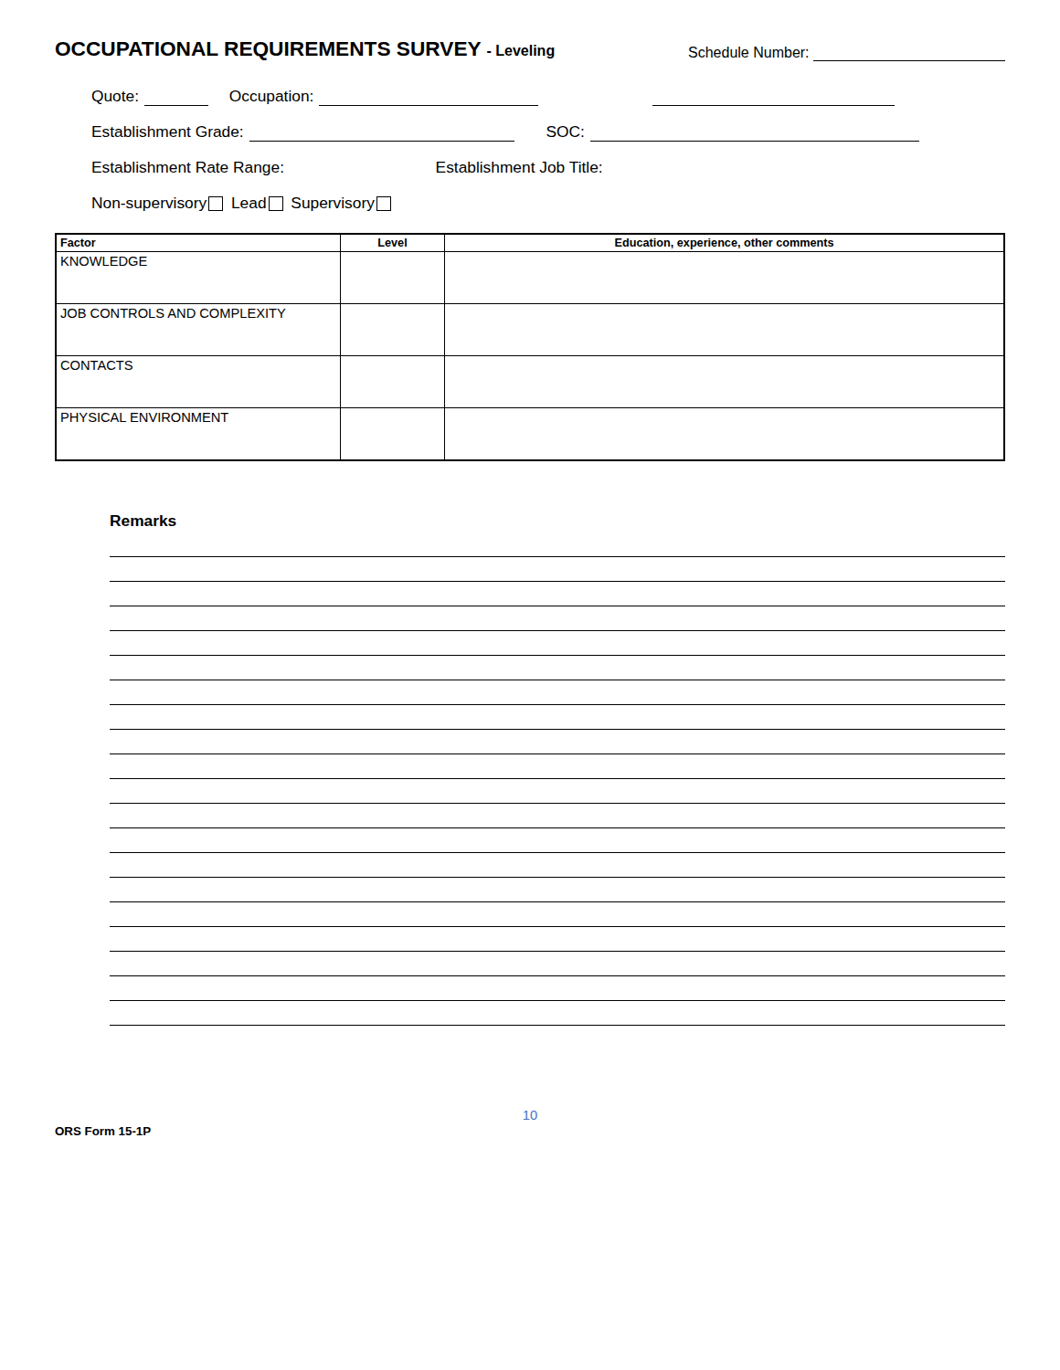OCCUPATIONAL REQUIREMENTS SURVEY - Leveling
Schedule Number:
Quote: Occupation:
Establishment Grade: SOC:
Establishment Rate Range: Establishment Job Title:
Non-supervisory Lead Supervisory
| Factor | Level | Education, experience, other comments |
| --- | --- | --- |
| KNOWLEDGE | | |
| JOB CONTROLS AND COMPLEXITY | | |
| CONTACTS | | |
| PHYSICAL ENVIRONMENT | | |
Remarks
10
ORS Form 15-1P